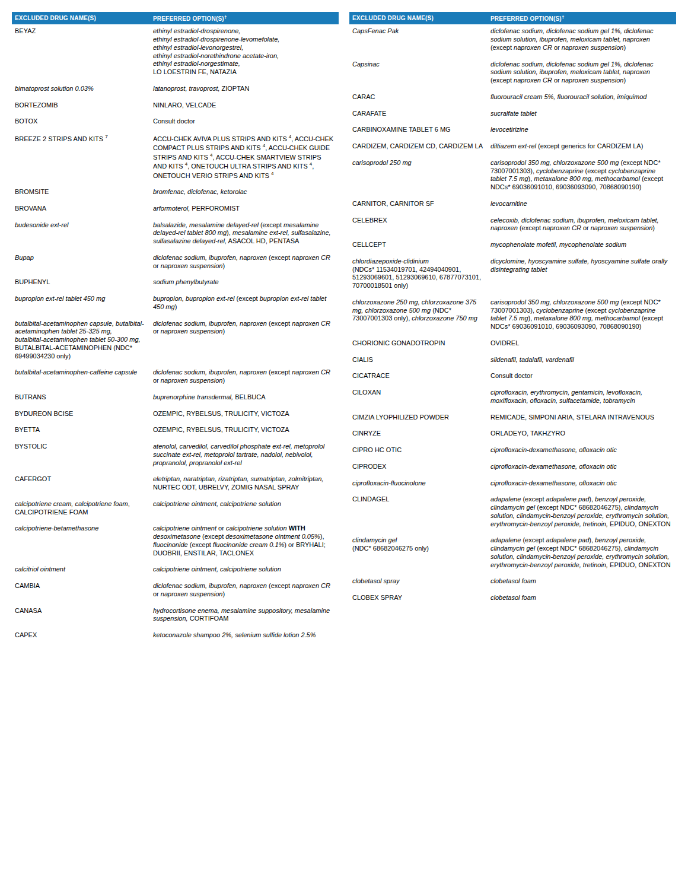| EXCLUDED DRUG NAME(S) | PREFERRED OPTION(S) † |
| --- | --- |
| BEYAZ | ethinyl estradiol-drospirenone, ethinyl estradiol-drospirenone-levomefolate, ethinyl estradiol-levonorgestrel, ethinyl estradiol-norethindrone acetate-iron, ethinyl estradiol-norgestimate, LO LOESTRIN FE, NATAZIA |
| bimatoprost solution 0.03% | latanoprost, travoprost, ZIOPTAN |
| BORTEZOMIB | NINLARO, VELCADE |
| BOTOX | Consult doctor |
| BREEZE 2 STRIPS AND KITS 7 | ACCU-CHEK AVIVA PLUS STRIPS AND KITS 4 , ACCU-CHEK COMPACT PLUS STRIPS AND KITS 4 , ACCU-CHEK GUIDE STRIPS AND KITS 4 , ACCU-CHEK SMARTVIEW STRIPS AND KITS 4 , ONETOUCH ULTRA STRIPS AND KITS 4 , ONETOUCH VERIO STRIPS AND KITS 4 |
| BROMSITE | bromfenac, diclofenac, ketorolac |
| BROVANA | arformoterol, PERFOROMIST |
| budesonide ext-rel | balsalazide, mesalamine delayed-rel (except mesalamine delayed-rel tablet 800 mg ), mesalamine ext-rel, sulfasalazine, sulfasalazine delayed-rel, ASACOL HD, PENTASA |
| Bupap | diclofenac sodium, ibuprofen, naproxen (except naproxen CR or naproxen suspension ) |
| BUPHENYL | sodium phenylbutyrate |
| bupropion ext-rel tablet 450 mg | bupropion, bupropion ext-rel (except bupropion ext-rel tablet 450 mg ) |
| butalbital-acetaminophen capsule, butalbital-acetaminophen tablet 25-325 mg, butalbital-acetaminophen tablet 50-300 mg, BUTALBITAL-ACETAMINOPHEN (NDC* 69499034230 only) | diclofenac sodium, ibuprofen, naproxen (except naproxen CR or naproxen suspension ) |
| butalbital-acetaminophen-caffeine capsule | diclofenac sodium, ibuprofen, naproxen (except naproxen CR or naproxen suspension ) |
| BUTRANS | buprenorphine transdermal, BELBUCA |
| BYDUREON BCISE | OZEMPIC, RYBELSUS, TRULICITY, VICTOZA |
| BYETTA | OZEMPIC, RYBELSUS, TRULICITY, VICTOZA |
| BYSTOLIC | atenolol, carvedilol, carvedilol phosphate ext-rel, metoprolol succinate ext-rel, metoprolol tartrate, nadolol, nebivolol, propranolol, propranolol ext-rel |
| CAFERGOT | eletriptan, naratriptan, rizatriptan, sumatriptan, zolmitriptan, NURTEC ODT, UBRELVY, ZOMIG NASAL SPRAY |
| calcipotriene cream, calcipotriene foam , CALCIPOTRIENE FOAM | calcipotriene ointment, calcipotriene solution |
| calcipotriene-betamethasone | calcipotriene ointment or calcipotriene solution WITH desoximetasone (except desoximetasone ointment 0.05% ), fluocinonide (except fluocinonide cream 0.1% ) or BRYHALI; DUOBRII, ENSTILAR, TACLONEX |
| calcitriol ointment | calcipotriene ointment, calcipotriene solution |
| CAMBIA | diclofenac sodium, ibuprofen, naproxen (except naproxen CR or naproxen suspension ) |
| CANASA | hydrocortisone enema, mesalamine suppository, mesalamine suspension, CORTIFOAM |
| CAPEX | ketoconazole shampoo 2%, selenium sulfide lotion 2.5% |
| EXCLUDED DRUG NAME(S) | PREFERRED OPTION(S) † |
| --- | --- |
| CapsFenac Pak | diclofenac sodium, diclofenac sodium gel 1%, diclofenac sodium solution, ibuprofen, meloxicam tablet, naproxen (except naproxen CR or naproxen suspension ) |
| Capsinac | diclofenac sodium, diclofenac sodium gel 1%, diclofenac sodium solution, ibuprofen, meloxicam tablet, naproxen (except naproxen CR or naproxen suspension ) |
| CARAC | fluorouracil cream 5%, fluorouracil solution, imiquimod |
| CARAFATE | sucralfate tablet |
| CARBINOXAMINE TABLET 6 MG | levocetirizine |
| CARDIZEM, CARDIZEM CD, CARDIZEM LA | diltiazem ext-rel (except generics for CARDIZEM LA) |
| carisoprodol 250 mg | carisoprodol 350 mg, chlorzoxazone 500 mg (except NDC* 73007001303), cyclobenzaprine (except cyclobenzaprine tablet 7.5 mg ), metaxalone 800 mg, methocarbamol (except NDCs* 69036091010, 69036093090, 70868090190) |
| CARNITOR, CARNITOR SF | levocarnitine |
| CELEBREX | celecoxib, diclofenac sodium, ibuprofen, meloxicam tablet, naproxen (except naproxen CR or naproxen suspension ) |
| CELLCEPT | mycophenolate mofetil, mycophenolate sodium |
| chlordiazepoxide-clidinium (NDCs* 11534019701, 42494040901, 51293069601, 51293069610, 67877073101, 70700018501 only) | dicyclomine, hyoscyamine sulfate, hyoscyamine sulfate orally disintegrating tablet |
| chlorzoxazone 250 mg, chlorzoxazone 375 mg, chlorzoxazone 500 mg (NDC* 73007001303 only), chlorzoxazone 750 mg | carisoprodol 350 mg, chlorzoxazone 500 mg (except NDC* 73007001303), cyclobenzaprine (except cyclobenzaprine tablet 7.5 mg ), metaxalone 800 mg, methocarbamol (except NDCs* 69036091010, 69036093090, 70868090190) |
| CHORIONIC GONADOTROPIN | OVIDREL |
| CIALIS | sildenafil, tadalafil, vardenafil |
| CICATRACE | Consult doctor |
| CILOXAN | ciprofloxacin, erythromycin, gentamicin, levofloxacin, moxifloxacin, ofloxacin, sulfacetamide, tobramycin |
| CIMZIA LYOPHILIZED POWDER | REMICADE, SIMPONI ARIA, STELARA INTRAVENOUS |
| CINRYZE | ORLADEYO, TAKHZYRO |
| CIPRO HC OTIC | ciprofloxacin-dexamethasone, ofloxacin otic |
| CIPRODEX | ciprofloxacin-dexamethasone, ofloxacin otic |
| ciprofloxacin-fluocinolone | ciprofloxacin-dexamethasone, ofloxacin otic |
| CLINDAGEL | adapalene (except adapalene pad ), benzoyl peroxide, clindamycin gel (except NDC* 68682046275), clindamycin solution, clindamycin-benzoyl peroxide, erythromycin solution, erythromycin-benzoyl peroxide, tretinoin, EPIDUO, ONEXTON |
| clindamycin gel (NDC* 68682046275 only) | adapalene (except adapalene pad ), benzoyl peroxide, clindamycin gel (except NDC* 68682046275), clindamycin solution, clindamycin-benzoyl peroxide, erythromycin solution, erythromycin-benzoyl peroxide, tretinoin, EPIDUO, ONEXTON |
| clobetasol spray | clobetasol foam |
| CLOBEX SPRAY | clobetasol foam |